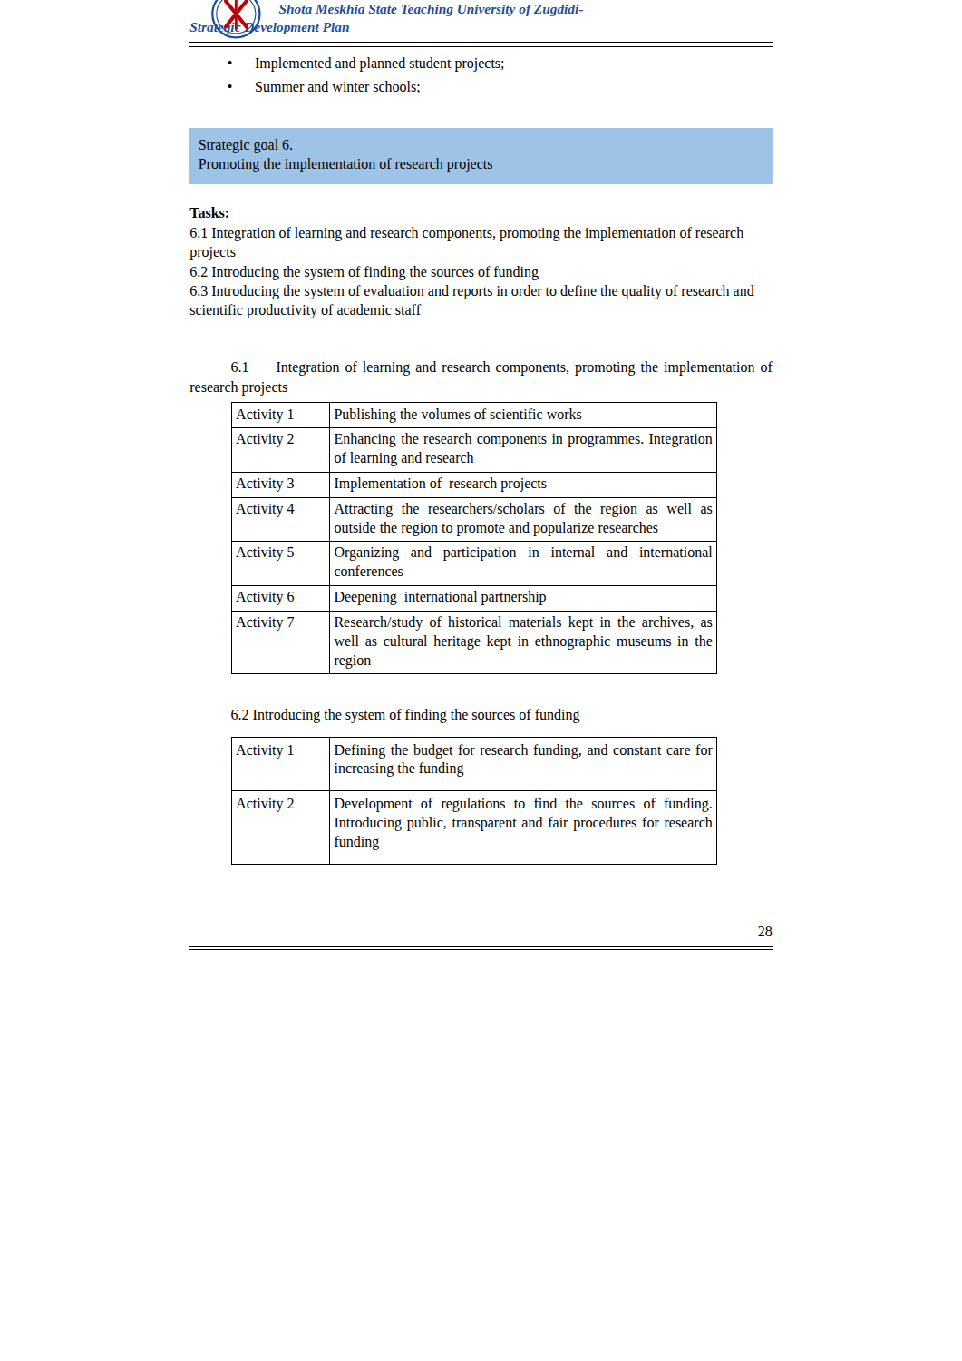Shota Meskhia State Teaching University of Zugdidi- Strategic Development Plan
Implemented and planned student projects;
Summer and winter schools;
Strategic goal 6. Promoting the implementation of research projects
Tasks:
6.1 Integration of learning and research components, promoting the implementation of research projects
6.2 Introducing the system of finding the sources of funding
6.3 Introducing the system of evaluation and reports in order to define the quality of research and scientific productivity of academic staff
6.1 Integration of learning and research components, promoting the implementation of research projects
| Activity 1 | Publishing the volumes of scientific works |
| Activity 2 | Enhancing the research components in programmes. Integration of learning and research |
| Activity 3 | Implementation of research projects |
| Activity 4 | Attracting the researchers/scholars of the region as well as outside the region to promote and popularize researches |
| Activity 5 | Organizing and participation in internal and international conferences |
| Activity 6 | Deepening international partnership |
| Activity 7 | Research/study of historical materials kept in the archives, as well as cultural heritage kept in ethnographic museums in the region |
6.2 Introducing the system of finding the sources of funding
| Activity 1 | Defining the budget for research funding, and constant care for increasing the funding |
| Activity 2 | Development of regulations to find the sources of funding. Introducing public, transparent and fair procedures for research funding |
28